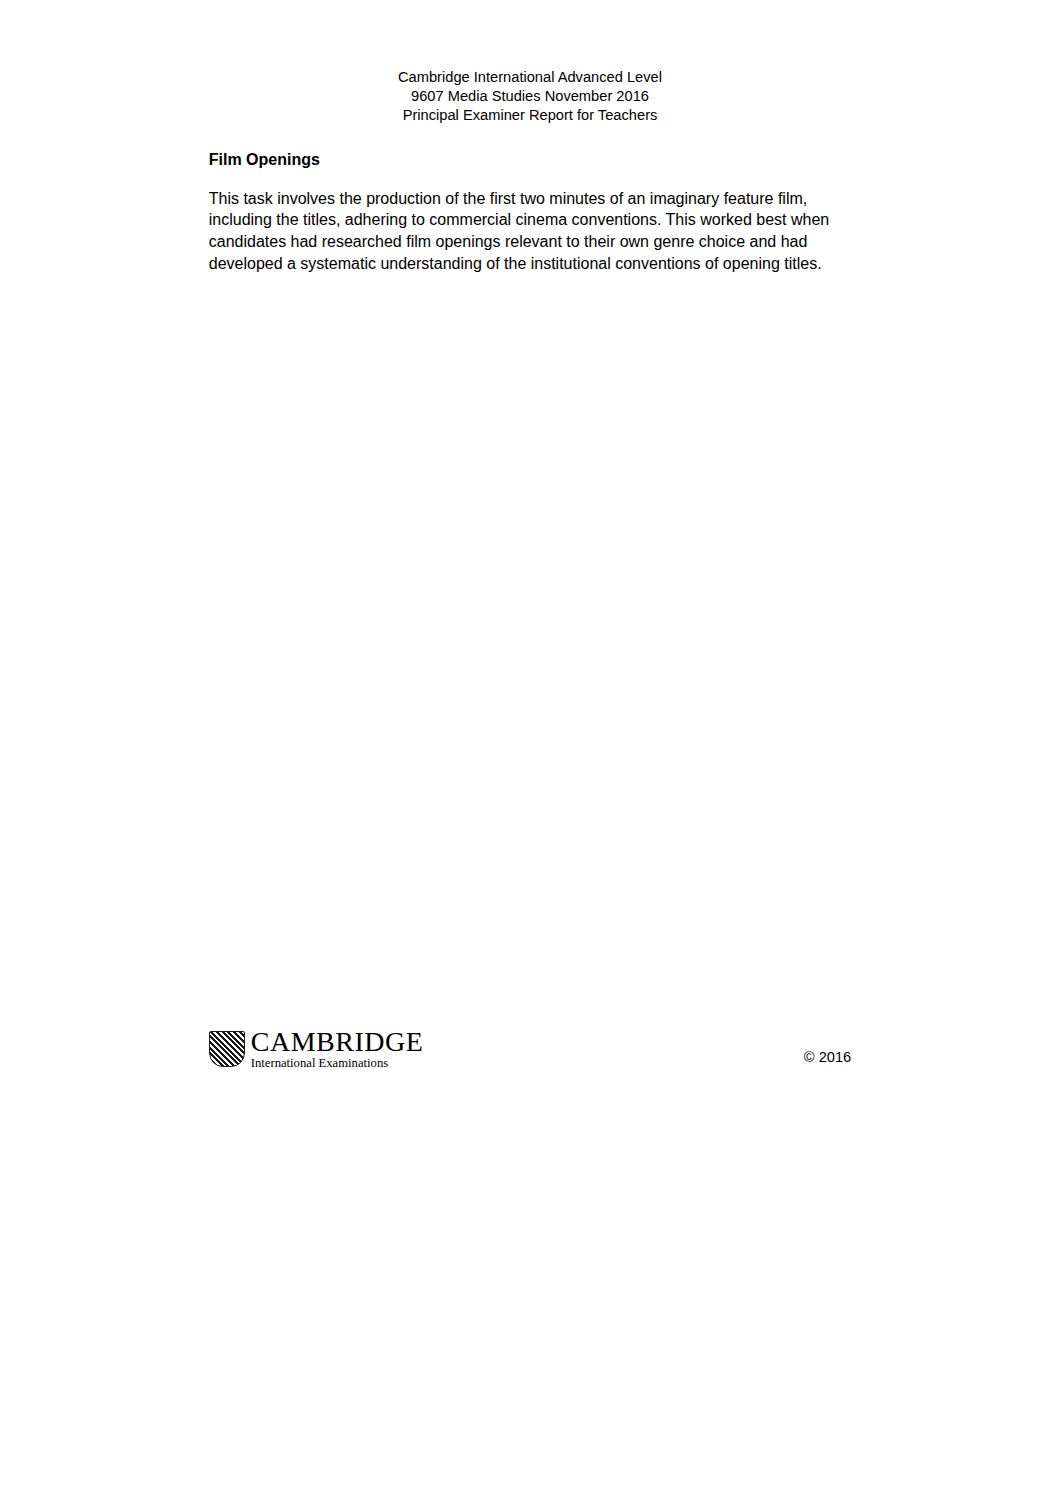Cambridge International Advanced Level
9607 Media Studies November 2016
Principal Examiner Report for Teachers
Film Openings
This task involves the production of the first two minutes of an imaginary feature film, including the titles, adhering to commercial cinema conventions. This worked best when candidates had researched film openings relevant to their own genre choice and had developed a systematic understanding of the institutional conventions of opening titles.
CAMBRIDGE International Examinations
© 2016